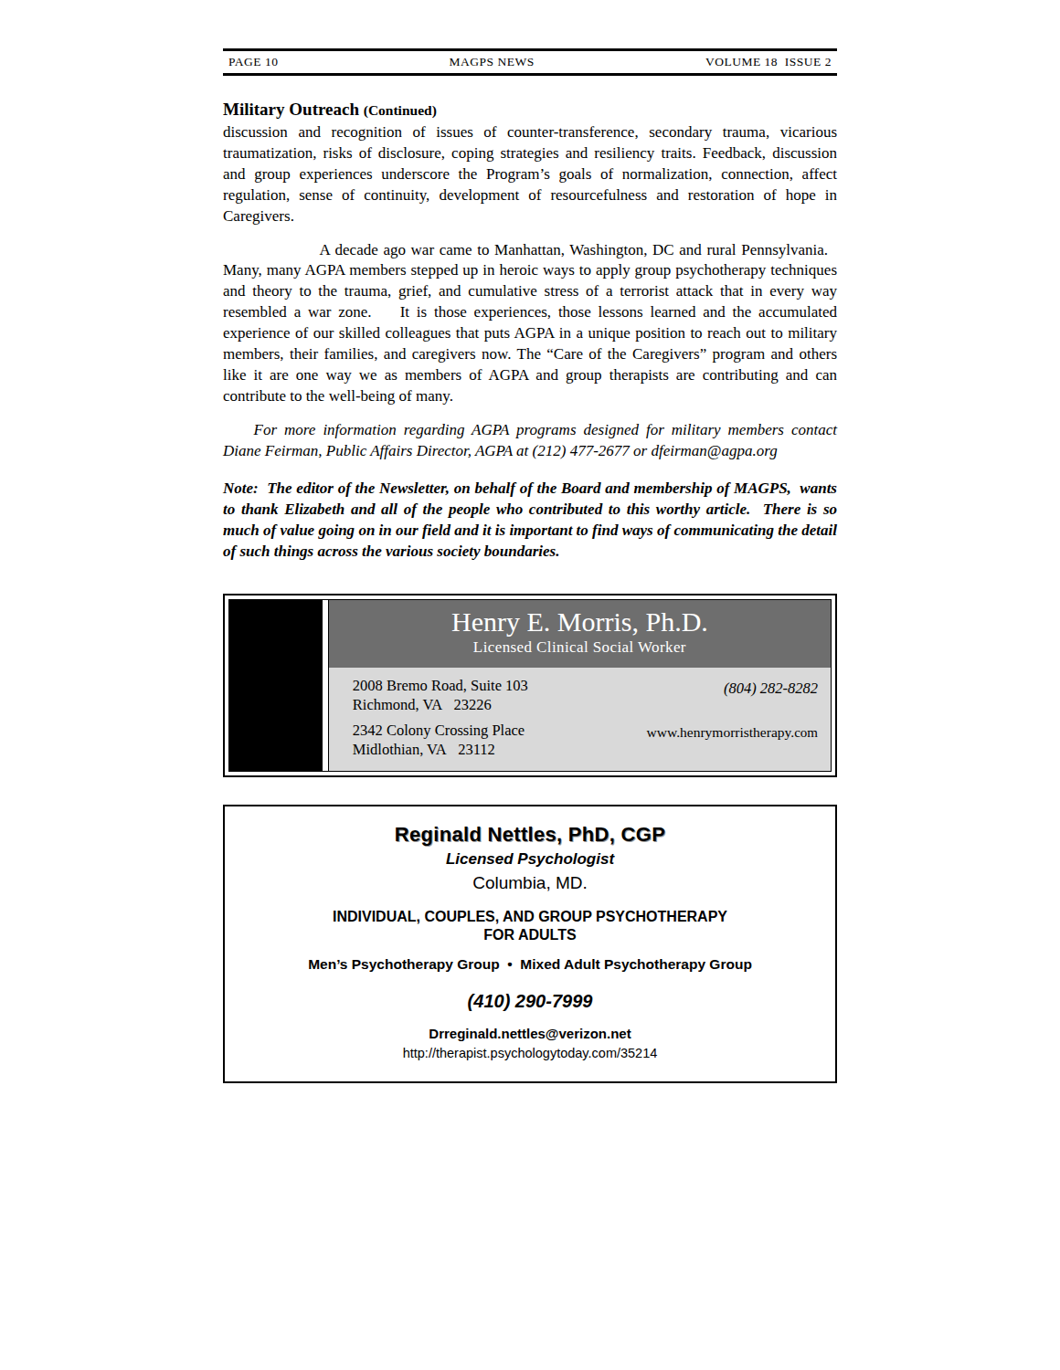PAGE 10 MAGPS NEWS VOLUME 18 ISSUE 2
Military Outreach (Continued)
discussion and recognition of issues of counter-transference, secondary trauma, vicarious traumatization, risks of disclosure, coping strategies and resiliency traits. Feedback, discussion and group experiences underscore the Program’s goals of normalization, connection, affect regulation, sense of continuity, development of resourcefulness and restoration of hope in Caregivers.
A decade ago war came to Manhattan, Washington, DC and rural Pennsylvania. Many, many AGPA members stepped up in heroic ways to apply group psychotherapy techniques and theory to the trauma, grief, and cumulative stress of a terrorist attack that in every way resembled a war zone. It is those experiences, those lessons learned and the accumulated experience of our skilled colleagues that puts AGPA in a unique position to reach out to military members, their families, and caregivers now. The “Care of the Caregivers” program and others like it are one way we as members of AGPA and group therapists are contributing and can contribute to the well-being of many.
For more information regarding AGPA programs designed for military members contact Diane Feirman, Public Affairs Director, AGPA at (212) 477-2677 or dfeirman@agpa.org
Note: The editor of the Newsletter, on behalf of the Board and membership of MAGPS, wants to thank Elizabeth and all of the people who contributed to this worthy article. There is so much of value going on in our field and it is important to find ways of communicating the detail of such things across the various society boundaries.
Henry E. Morris, Ph.D.
Licensed Clinical Social Worker
2008 Bremo Road, Suite 103
Richmond, VA 23226
(804) 282-8282
2342 Colony Crossing Place
Midlothian, VA 23112
www.henrymorristherapy.com
Reginald Nettles, PhD, CGP
Licensed Psychologist
Columbia, MD.
INDIVIDUAL, COUPLES, AND GROUP PSYCHOTHERAPY
FOR ADULTS
Men’s Psychotherapy Group • Mixed Adult Psychotherapy Group
(410) 290-7999
Drreginald.nettles@verizon.net
http://therapist.psychologytoday.com/35214